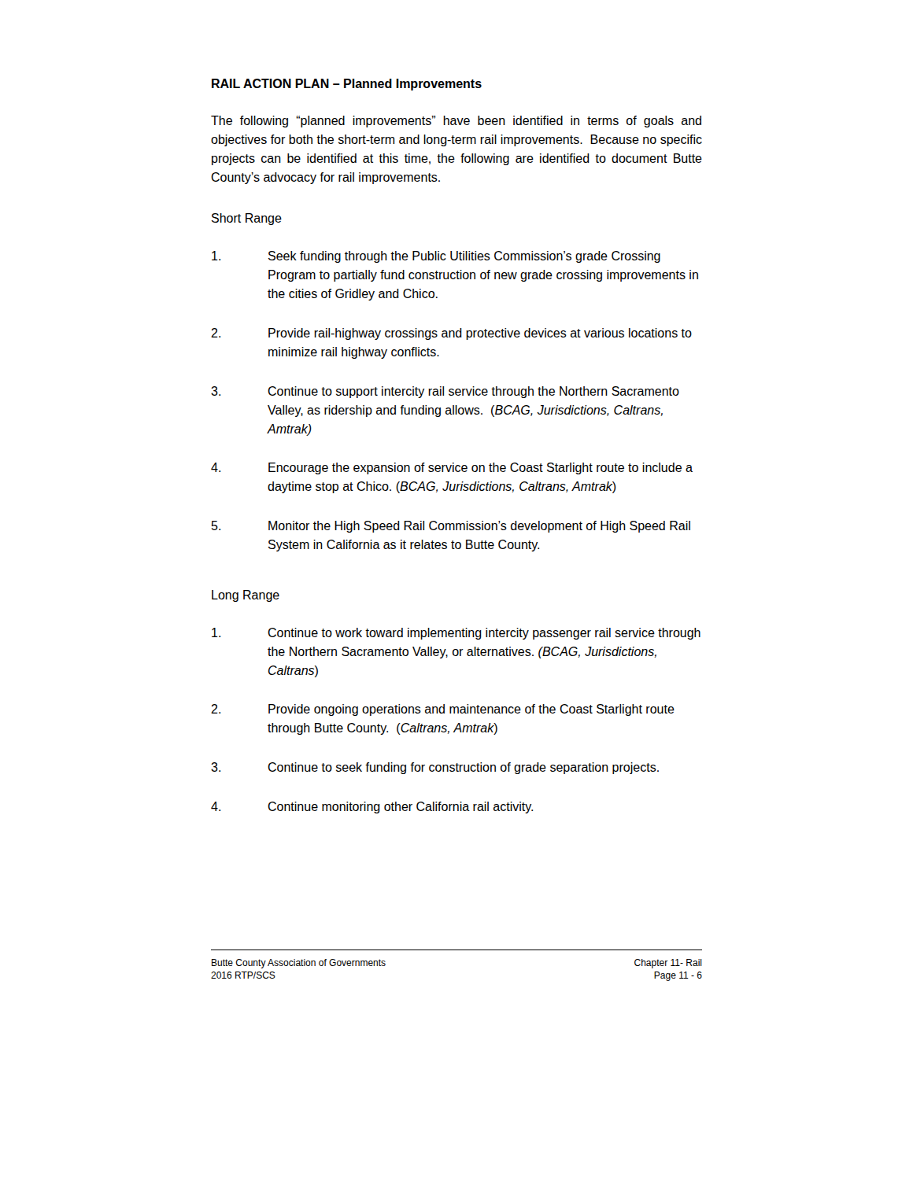RAIL ACTION PLAN – Planned Improvements
The following “planned improvements” have been identified in terms of goals and objectives for both the short-term and long-term rail improvements. Because no specific projects can be identified at this time, the following are identified to document Butte County’s advocacy for rail improvements.
Short Range
1. Seek funding through the Public Utilities Commission’s grade Crossing Program to partially fund construction of new grade crossing improvements in the cities of Gridley and Chico.
2. Provide rail-highway crossings and protective devices at various locations to minimize rail highway conflicts.
3. Continue to support intercity rail service through the Northern Sacramento Valley, as ridership and funding allows. (BCAG, Jurisdictions, Caltrans, Amtrak)
4. Encourage the expansion of service on the Coast Starlight route to include a daytime stop at Chico. (BCAG, Jurisdictions, Caltrans, Amtrak)
5. Monitor the High Speed Rail Commission’s development of High Speed Rail System in California as it relates to Butte County.
Long Range
1. Continue to work toward implementing intercity passenger rail service through the Northern Sacramento Valley, or alternatives. (BCAG, Jurisdictions, Caltrans)
2. Provide ongoing operations and maintenance of the Coast Starlight route through Butte County. (Caltrans, Amtrak)
3. Continue to seek funding for construction of grade separation projects.
4. Continue monitoring other California rail activity.
Butte County Association of Governments 2016 RTP/SCS
Chapter 11- Rail Page 11 - 6